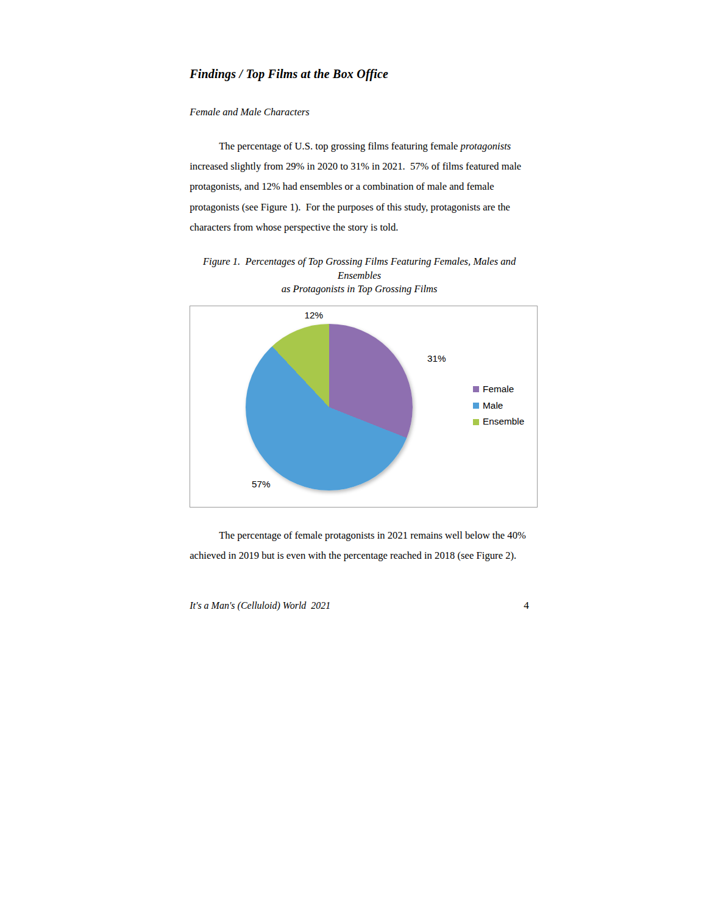Findings / Top Films at the Box Office
Female and Male Characters
The percentage of U.S. top grossing films featuring female protagonists increased slightly from 29% in 2020 to 31% in 2021. 57% of films featured male protagonists, and 12% had ensembles or a combination of male and female protagonists (see Figure 1). For the purposes of this study, protagonists are the characters from whose perspective the story is told.
Figure 1. Percentages of Top Grossing Films Featuring Females, Males and Ensembles as Protagonists in Top Grossing Films
12%
31%
57%
Female
Male
Ensemble
The percentage of female protagonists in 2021 remains well below the 40% achieved in 2019 but is even with the percentage reached in 2018 (see Figure 2).
It's a Man's (Celluloid) World 2021
4